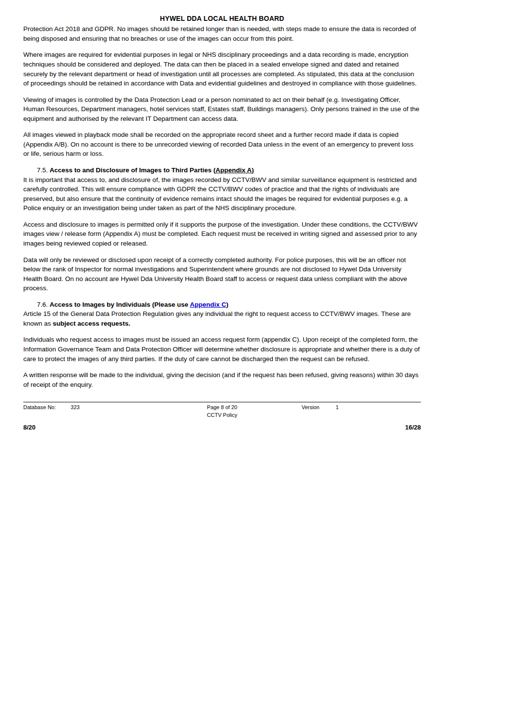HYWEL DDA LOCAL HEALTH BOARD
Protection Act 2018 and GDPR. No images should be retained longer than is needed, with steps made to ensure the data is recorded of being disposed and ensuring that no breaches or use of the images can occur from this point.
Where images are required for evidential purposes in legal or NHS disciplinary proceedings and a data recording is made, encryption techniques should be considered and deployed. The data can then be placed in a sealed envelope signed and dated and retained securely by the relevant department or head of investigation until all processes are completed. As stipulated, this data at the conclusion of proceedings should be retained in accordance with Data and evidential guidelines and destroyed in compliance with those guidelines.
Viewing of images is controlled by the Data Protection Lead or a person nominated to act on their behalf (e.g. Investigating Officer, Human Resources, Department managers, hotel services staff, Estates staff, Buildings managers). Only persons trained in the use of the equipment and authorised by the relevant IT Department can access data.
All images viewed in playback mode shall be recorded on the appropriate record sheet and a further record made if data is copied (Appendix A/B). On no account is there to be unrecorded viewing of recorded Data unless in the event of an emergency to prevent loss or life, serious harm or loss.
7.5. Access to and Disclosure of Images to Third Parties (Appendix A)
It is important that access to, and disclosure of, the images recorded by CCTV/BWV and similar surveillance equipment is restricted and carefully controlled. This will ensure compliance with GDPR the CCTV/BWV codes of practice and that the rights of individuals are preserved, but also ensure that the continuity of evidence remains intact should the images be required for evidential purposes e.g. a Police enquiry or an investigation being under taken as part of the NHS disciplinary procedure.
Access and disclosure to images is permitted only if it supports the purpose of the investigation. Under these conditions, the CCTV/BWV images view / release form (Appendix A) must be completed. Each request must be received in writing signed and assessed prior to any images being reviewed copied or released.
Data will only be reviewed or disclosed upon receipt of a correctly completed authority. For police purposes, this will be an officer not below the rank of Inspector for normal investigations and Superintendent where grounds are not disclosed to Hywel Dda University Health Board. On no account are Hywel Dda University Health Board staff to access or request data unless compliant with the above process.
7.6. Access to Images by Individuals (Please use Appendix C)
Article 15 of the General Data Protection Regulation gives any individual the right to request access to CCTV/BWV images. These are known as subject access requests.
Individuals who request access to images must be issued an access request form (appendix C). Upon receipt of the completed form, the Information Governance Team and Data Protection Officer will determine whether disclosure is appropriate and whether there is a duty of care to protect the images of any third parties. If the duty of care cannot be discharged then the request can be refused.
A written response will be made to the individual, giving the decision (and if the request has been refused, giving reasons) within 30 days of receipt of the enquiry.
| Database No: 323 | Page 8 of 20 CCTV Policy | Version 1 |
8/20 16/28